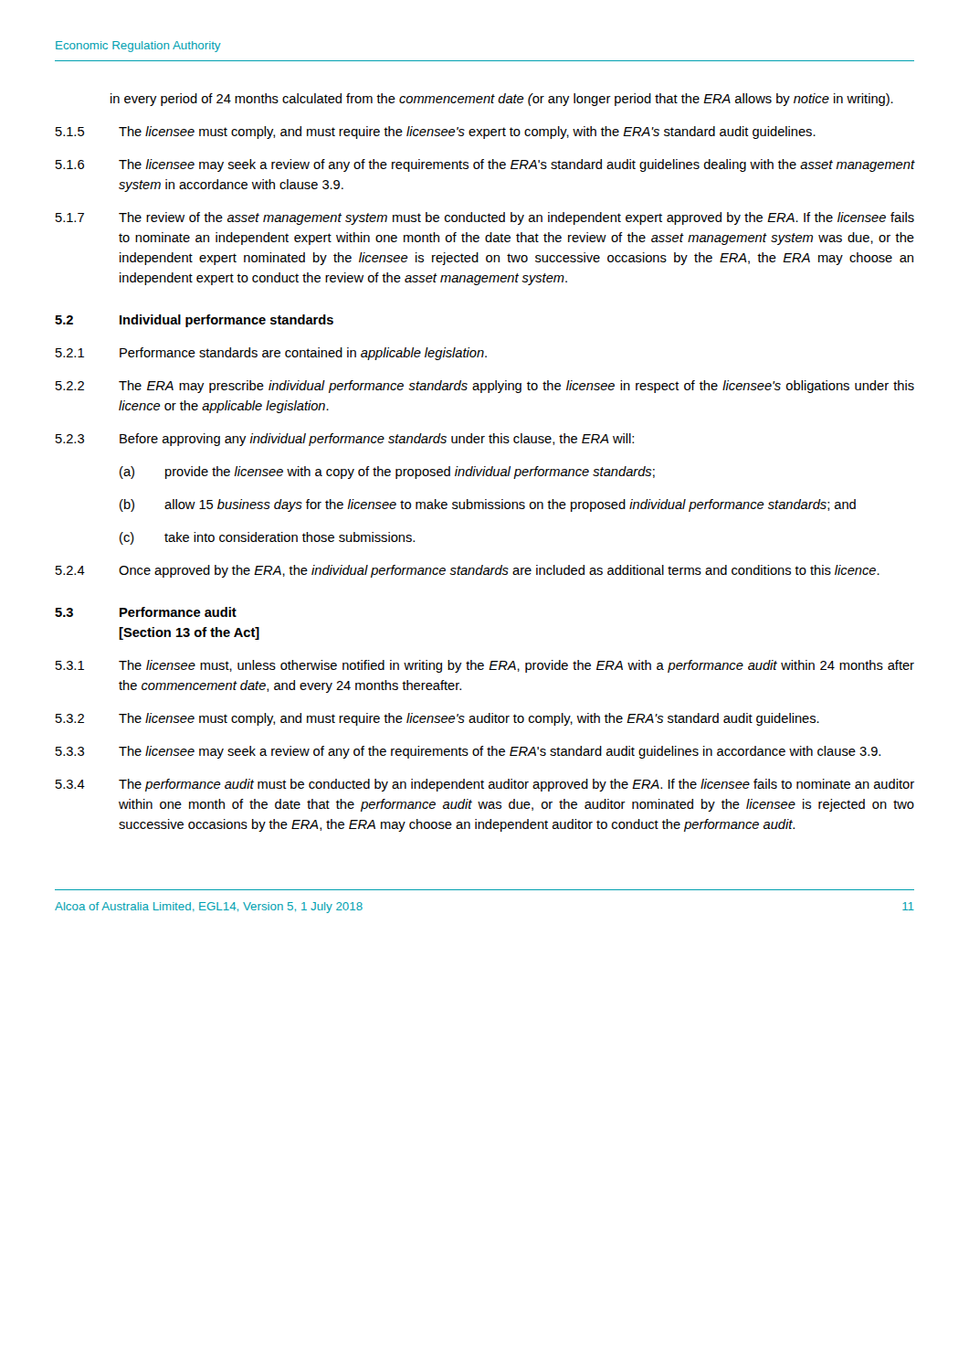Economic Regulation Authority
in every period of 24 months calculated from the commencement date (or any longer period that the ERA allows by notice in writing).
5.1.5
The licensee must comply, and must require the licensee's expert to comply, with the ERA's standard audit guidelines.
5.1.6
The licensee may seek a review of any of the requirements of the ERA's standard audit guidelines dealing with the asset management system in accordance with clause 3.9.
5.1.7
The review of the asset management system must be conducted by an independent expert approved by the ERA. If the licensee fails to nominate an independent expert within one month of the date that the review of the asset management system was due, or the independent expert nominated by the licensee is rejected on two successive occasions by the ERA, the ERA may choose an independent expert to conduct the review of the asset management system.
5.2
Individual performance standards
5.2.1
Performance standards are contained in applicable legislation.
5.2.2
The ERA may prescribe individual performance standards applying to the licensee in respect of the licensee's obligations under this licence or the applicable legislation.
5.2.3
Before approving any individual performance standards under this clause, the ERA will:
(a)
provide the licensee with a copy of the proposed individual performance standards;
(b)
allow 15 business days for the licensee to make submissions on the proposed individual performance standards; and
(c)
take into consideration those submissions.
5.2.4
Once approved by the ERA, the individual performance standards are included as additional terms and conditions to this licence.
5.3
Performance audit
[Section 13 of the Act]
5.3.1
The licensee must, unless otherwise notified in writing by the ERA, provide the ERA with a performance audit within 24 months after the commencement date, and every 24 months thereafter.
5.3.2
The licensee must comply, and must require the licensee's auditor to comply, with the ERA's standard audit guidelines.
5.3.3
The licensee may seek a review of any of the requirements of the ERA's standard audit guidelines in accordance with clause 3.9.
5.3.4
The performance audit must be conducted by an independent auditor approved by the ERA. If the licensee fails to nominate an auditor within one month of the date that the performance audit was due, or the auditor nominated by the licensee is rejected on two successive occasions by the ERA, the ERA may choose an independent auditor to conduct the performance audit.
Alcoa of Australia Limited, EGL14, Version 5, 1 July 2018 11